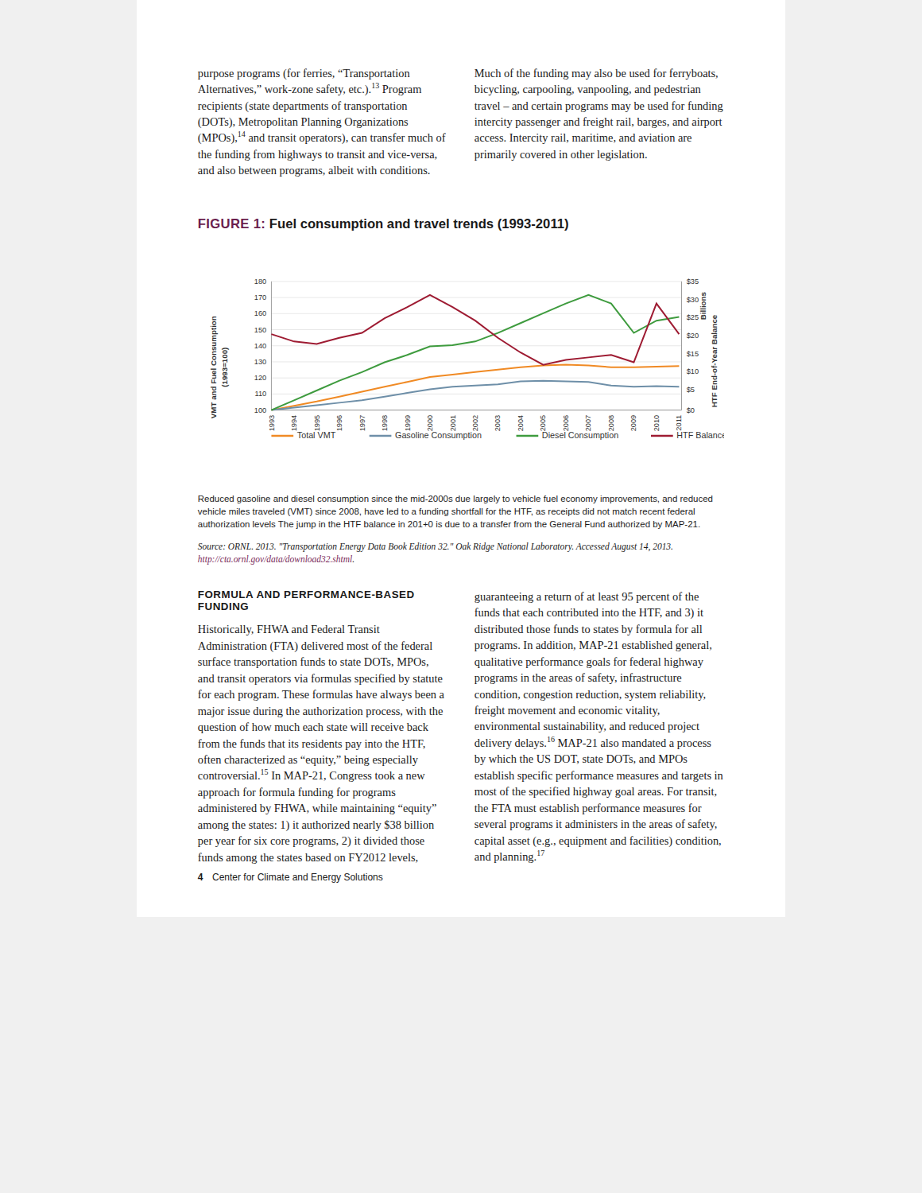purpose programs (for ferries, “Transportation Alternatives,” work-zone safety, etc.).13 Program recipients (state departments of transportation (DOTs), Metropolitan Planning Organizations (MPOs),14 and transit operators), can transfer much of the funding from highways to transit and vice-versa, and also between programs, albeit with conditions.
Much of the funding may also be used for ferryboats, bicycling, carpooling, vanpooling, and pedestrian travel – and certain programs may be used for funding intercity passenger and freight rail, barges, and airport access. Intercity rail, maritime, and aviation are primarily covered in other legislation.
FIGURE 1: Fuel consumption and travel trends (1993-2011)
180 170 160 150 140 130 120 110 100 $35 $30 $25 $20 $15 $10 $5 $0 VMT and Fuel Consumption (1993=100) HTF End-of-Year Balance Billions 1993 1994 1995 1996 1997 1998 1999 2000 2001 2002 2003 2004 2005 2006 2007 2008 2009 2010 2011 Total VMT Gasoline Consumption Diesel Consumption HTF Balance
Reduced gasoline and diesel consumption since the mid-2000s due largely to vehicle fuel economy improvements, and reduced vehicle miles traveled (VMT) since 2008, have led to a funding shortfall for the HTF, as receipts did not match recent federal authorization levels The jump in the HTF balance in 201+0 is due to a transfer from the General Fund authorized by MAP-21.
Source: ORNL. 2013. "Transportation Energy Data Book Edition 32." Oak Ridge National Laboratory. Accessed August 14, 2013.
http://cta.ornl.gov/data/download32.shtml.
Formula and Performance-Based Funding
Historically, FHWA and Federal Transit Administration (FTA) delivered most of the federal surface transportation funds to state DOTs, MPOs, and transit operators via formulas specified by statute for each program. These formulas have always been a major issue during the authorization process, with the question of how much each state will receive back from the funds that its residents pay into the HTF, often characterized as “equity,” being especially controversial.15 In MAP-21, Congress took a new approach for formula funding for programs administered by FHWA, while maintaining “equity” among the states: 1) it authorized nearly $38 billion per year for six core programs, 2) it divided those funds among the states based on FY2012 levels,
guaranteeing a return of at least 95 percent of the funds that each contributed into the HTF, and 3) it distributed those funds to states by formula for all programs. In addition, MAP-21 established general, qualitative performance goals for federal highway programs in the areas of safety, infrastructure condition, congestion reduction, system reliability, freight movement and economic vitality, environmental sustainability, and reduced project delivery delays.16 MAP-21 also mandated a process by which the US DOT, state DOTs, and MPOs establish specific performance measures and targets in most of the specified highway goal areas. For transit, the FTA must establish performance measures for several programs it administers in the areas of safety, capital asset (e.g., equipment and facilities) condition, and planning.17
4 Center for Climate and Energy Solutions